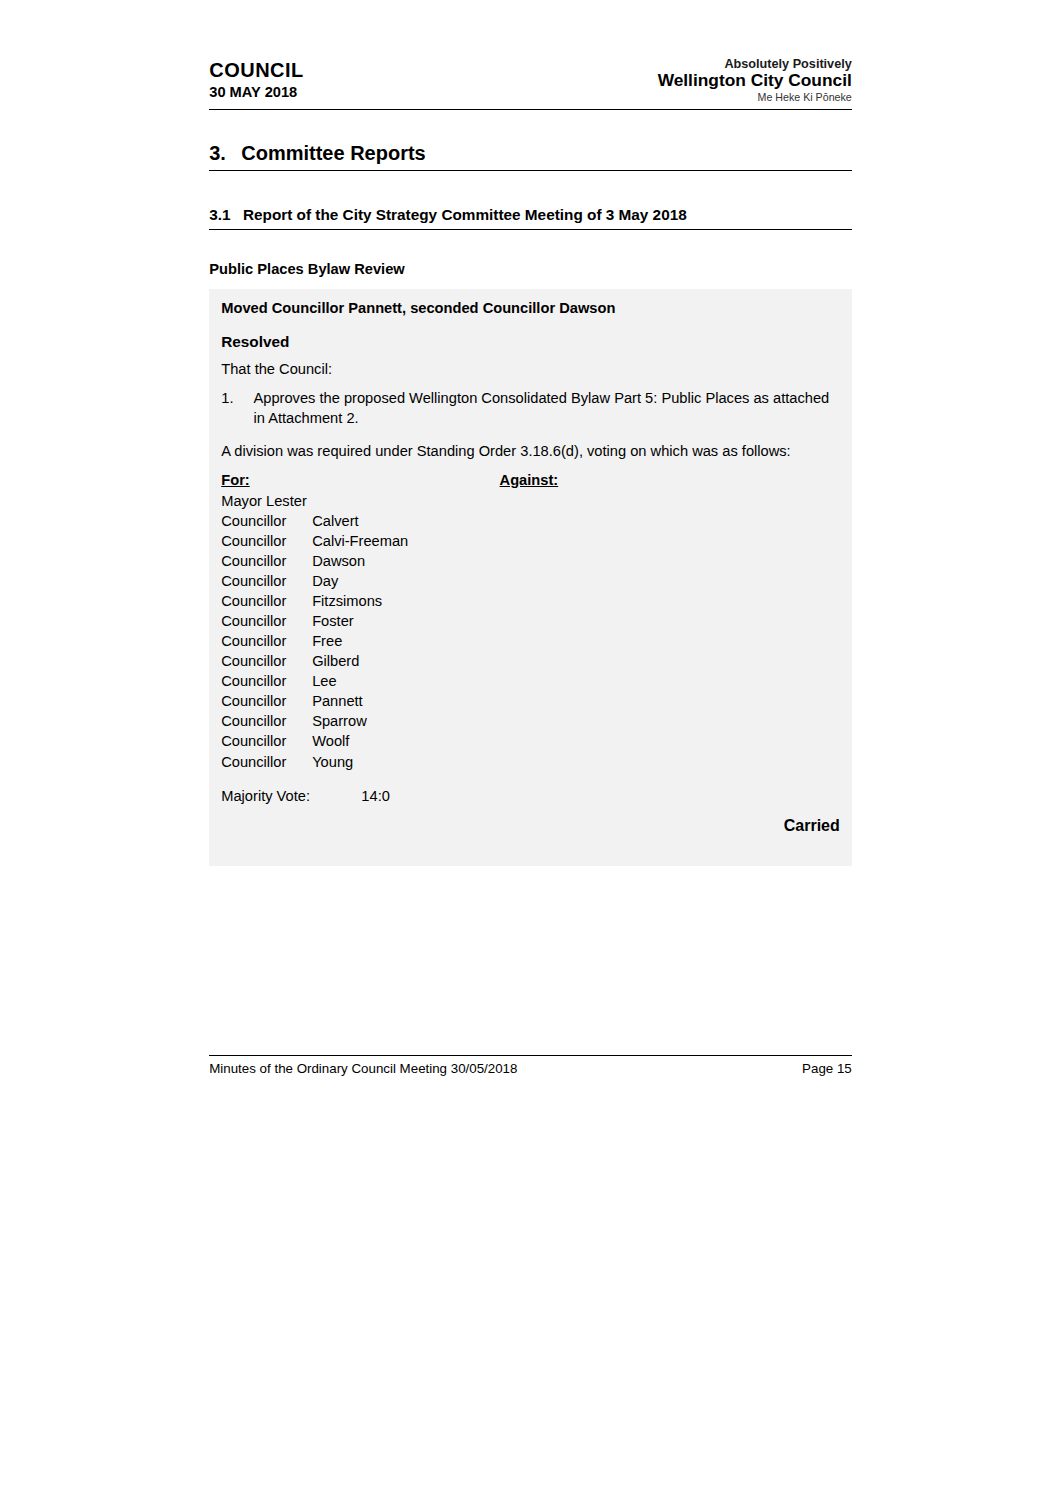COUNCIL
30 MAY 2018
Absolutely Positively
Wellington City Council
Me Heke Ki Pōneke
3. Committee Reports
3.1 Report of the City Strategy Committee Meeting of 3 May 2018
Public Places Bylaw Review
Moved Councillor Pannett, seconded Councillor Dawson
Resolved
That the Council:
1. Approves the proposed Wellington Consolidated Bylaw Part 5: Public Places as attached in Attachment 2.
A division was required under Standing Order 3.18.6(d), voting on which was as follows:
| For: | Against: |
| --- | --- |
| Mayor Lester | |
| Councillor Calvert | |
| Councillor Calvi-Freeman | |
| Councillor Dawson | |
| Councillor Day | |
| Councillor Fitzsimons | |
| Councillor Foster | |
| Councillor Free | |
| Councillor Gilberd | |
| Councillor Lee | |
| Councillor Pannett | |
| Councillor Sparrow | |
| Councillor Woolf | |
| Councillor Young | |
Majority Vote: 14:0
Carried
Minutes of the Ordinary Council Meeting 30/05/2018 Page 15